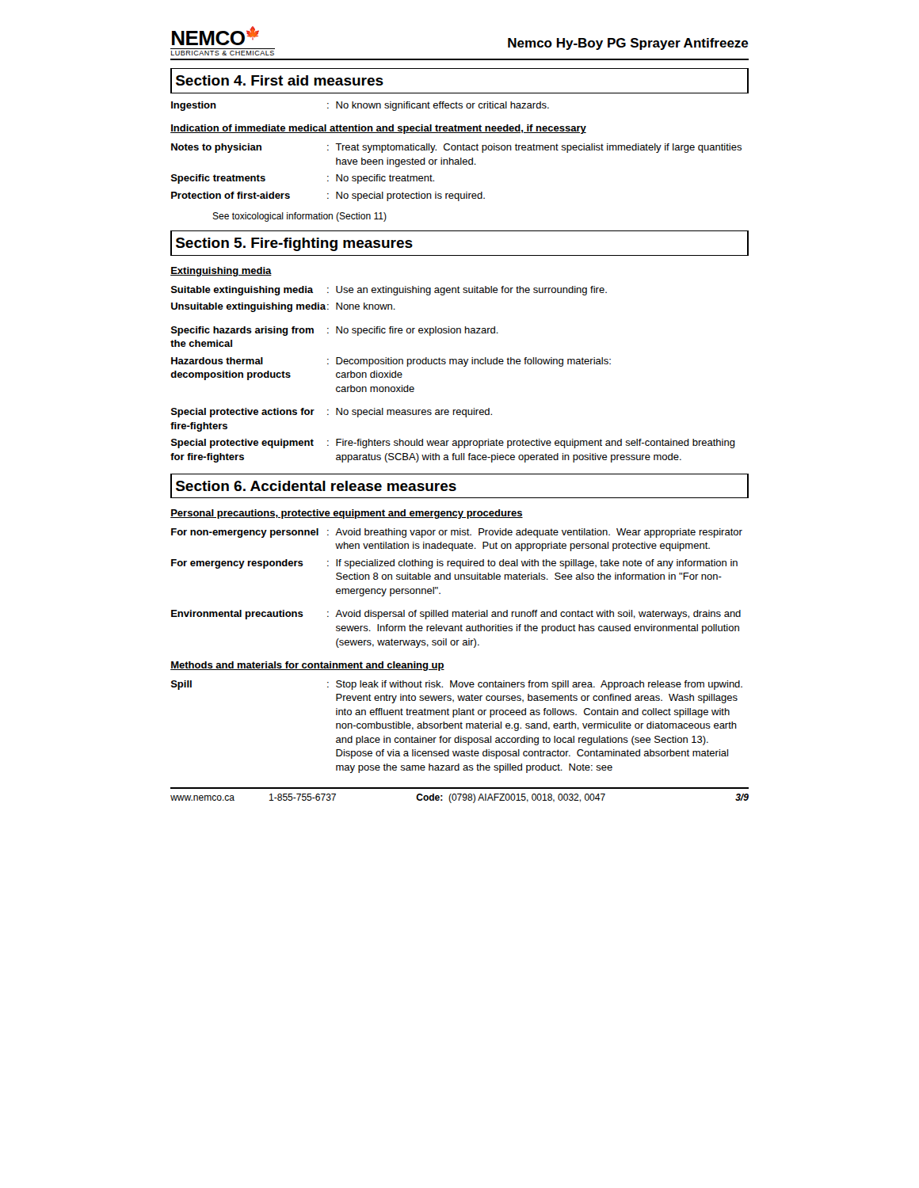NEMCO🍁
LUBRICANTS & CHEMICALS
Nemco Hy-Boy PG Sprayer Antifreeze
Section 4. First aid measures
| Ingestion | : | No known significant effects or critical hazards. |
Indication of immediate medical attention and special treatment needed, if necessary
| Notes to physician | : | Treat symptomatically. Contact poison treatment specialist immediately if large quantities have been ingested or inhaled. |
| Specific treatments | : | No specific treatment. |
| Protection of first-aiders | : | No special protection is required. |
See toxicological information (Section 11)
Section 5. Fire-fighting measures
Extinguishing media
| Suitable extinguishing media | : | Use an extinguishing agent suitable for the surrounding fire. |
| Unsuitable extinguishing media | : | None known. |
| Specific hazards arising from the chemical | : | No specific fire or explosion hazard. |
| Hazardous thermal decomposition products | : | Decomposition products may include the following materials: carbon dioxide carbon monoxide |
| Special protective actions for fire-fighters | : | No special measures are required. |
| Special protective equipment for fire-fighters | : | Fire-fighters should wear appropriate protective equipment and self-contained breathing apparatus (SCBA) with a full face-piece operated in positive pressure mode. |
Section 6. Accidental release measures
Personal precautions, protective equipment and emergency procedures
| For non-emergency personnel | : | Avoid breathing vapor or mist. Provide adequate ventilation. Wear appropriate respirator when ventilation is inadequate. Put on appropriate personal protective equipment. |
| For emergency responders | : | If specialized clothing is required to deal with the spillage, take note of any information in Section 8 on suitable and unsuitable materials. See also the information in "For non-emergency personnel". |
| Environmental precautions | : | Avoid dispersal of spilled material and runoff and contact with soil, waterways, drains and sewers. Inform the relevant authorities if the product has caused environmental pollution (sewers, waterways, soil or air). |
Methods and materials for containment and cleaning up
| Spill | : | Stop leak if without risk. Move containers from spill area. Approach release from upwind. Prevent entry into sewers, water courses, basements or confined areas. Wash spillages into an effluent treatment plant or proceed as follows. Contain and collect spillage with non-combustible, absorbent material e.g. sand, earth, vermiculite or diatomaceous earth and place in container for disposal according to local regulations (see Section 13). Dispose of via a licensed waste disposal contractor. Contaminated absorbent material may pose the same hazard as the spilled product. Note: see |
www.nemco.ca 1-855-755-6737
Code: (0798) AIAFZ0015, 0018, 0032, 0047
3/9